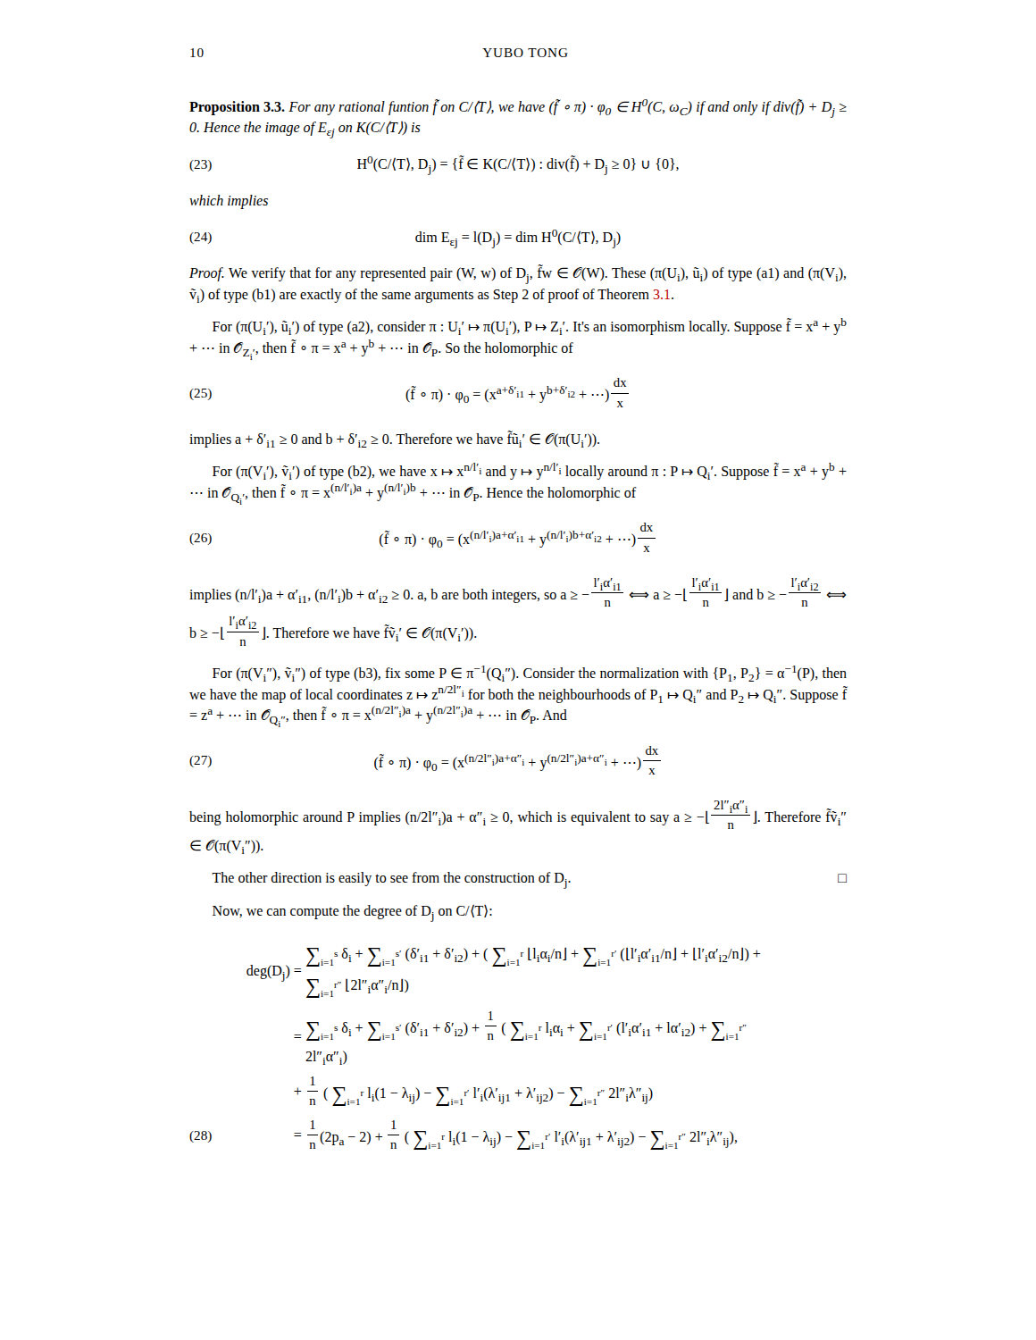10 Yubo Tong
Proposition 3.3. For any rational funtion f̃ on C/⟨T⟩, we have (f̃ ∘ π) · φ0 ∈ H0(C, ωC) if and only if div(f̃) + Dj ≥ 0. Hence the image of Eεj on K(C/⟨T⟩) is
(23) H0(C/⟨T⟩, Dj) = {f̃ ∈ K(C/⟨T⟩) : div(f̃) + Dj ≥ 0} ∪ {0},
which implies
(24) dim Eεj = l(Dj) = dim H0(C/⟨T⟩, Dj)
Proof. We verify that for any represented pair (W, w) of Dj, f̃w ∈ 𝒪(W). These (π(Ui), ũi) of type (a1) and (π(Vi), ṽi) of type (b1) are exactly of the same arguments as Step 2 of proof of Theorem 3.1.
For (π(Ui′), ũi′) of type (a2), consider π : Ui′ ↦ π(Ui′), P ↦ Zi′. It's an isomorphism locally. Suppose f̃ = xa + yb + ⋯ in 𝒪̂Zi′, then f̃ ∘ π = xa + yb + ⋯ in 𝒪̂P. So the holomorphic of
(25) (f̃ ∘ π) · φ0 = (xa+δ′i1 + yb+δ′i2 + ⋯)dx x
implies a + δ′i1 ≥ 0 and b + δ′i2 ≥ 0. Therefore we have f̃ũi′ ∈ 𝒪(π(Ui′)).
For (π(Vi′), ṽi′) of type (b2), we have x ↦ xn/l′i and y ↦ yn/l′i locally around π : P ↦ Qi′. Suppose f̃ = xa + yb + ⋯ in 𝒪̂Qi′, then f̃ ∘ π = x(n/l′i)a + y(n/l′i)b + ⋯ in 𝒪̂P. Hence the holomorphic of
(26) (f̃ ∘ π) · φ0 = (x(n/l′i)a+α′i1 + y(n/l′i)b+α′i2 + ⋯)dx x
implies (n/l′i)a + α′i1, (n/l′i)b + α′i2 ≥ 0. a, b are both integers, so a ≥ −l′iα′i1 n ⟺ a ≥ −⌊l′iα′i1 n⌋ and b ≥ −l′iα′i2 n ⟺ b ≥ −⌊l′iα′i2 n⌋. Therefore we have f̃ṽi′ ∈ 𝒪(π(Vi′)).
For (π(Vi″), ṽi″) of type (b3), fix some P ∈ π−1(Qi″). Consider the normalization with {P1, P2} = α−1(P), then we have the map of local coordinates z ↦ zn/2l″i for both the neighbourhoods of P1 ↦ Qi″ and P2 ↦ Qi″. Suppose f̃ = za + ⋯ in 𝒪̂Qi″, then f̃ ∘ π = x(n/2l″i)a + y(n/2l″i)a + ⋯ in 𝒪̂P. And
(27) (f̃ ∘ π) · φ0 = (x(n/2l″i)a+α″i + y(n/2l″i)a+α″i + ⋯)dx x
being holomorphic around P implies (n/2l″i)a + α″i ≥ 0, which is equivalent to say a ≥ −⌊2l″iα″i n⌋. Therefore f̃ṽi″ ∈ 𝒪(π(Vi″)).
The other direction is easily to see from the construction of Dj. □
Now, we can compute the degree of Dj on C/⟨T⟩:
| | deg(D j ) = | ∑ i=1 s δ i + ∑ i=1 s′ (δ′ i1 + δ′ i2 ) + ( ∑ i=1 r ⌊l i α i /n⌋ + ∑ i=1 r′ (⌊l′ i α′ i1 /n⌋ + ⌊l′ i α′ i2 /n⌋) + ∑ i=1 r″ ⌊2l″ i α″ i /n⌋) | |
| | = | ∑ i=1 s δ i + ∑ i=1 s′ (δ′ i1 + δ′ i2 ) + 1 n ( ∑ i=1 r l i α i + ∑ i=1 r′ (l′ i α′ i1 + lα′ i2 ) + ∑ i=1 r″ 2l″ i α″ i ) | |
| | + | 1 n ( ∑ i=1 r l i (1 − λ ij ) − ∑ i=1 r′ l′ i (λ′ ij1 + λ′ ij2 ) − ∑ i=1 r″ 2l″ i λ″ ij ) | |
| (28) | = | 1 n (2p a − 2) + 1 n ( ∑ i=1 r l i (1 − λ ij ) − ∑ i=1 r′ l′ i (λ′ ij1 + λ′ ij2 ) − ∑ i=1 r″ 2l″ i λ″ ij ), | |